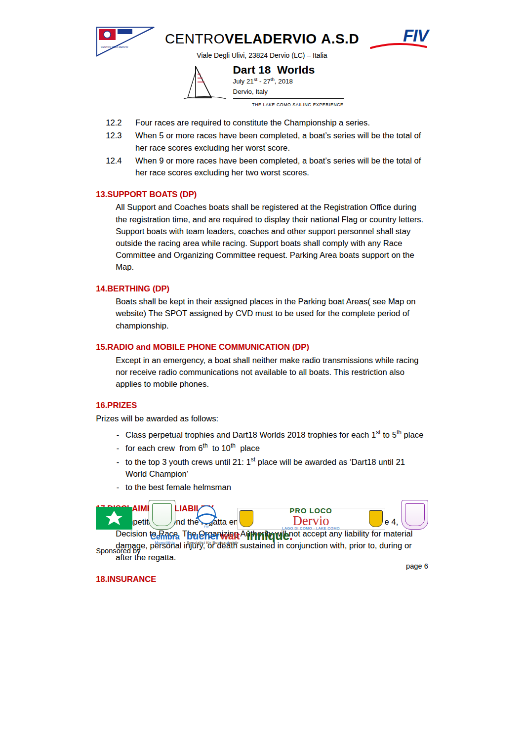CENTRO VELA DERVIO
CENTRO VELA DERVIO A.S.D
Viale Degli Ulivi, 23824 Dervio (LC) – Italia
FIV
Dart 18 Worlds
July 21st - 27th, 2018
Dervio, Italy
THE LAKE COMO SAILING EXPERIENCE
12.2 Four races are required to constitute the Championship a series.
12.3 When 5 or more races have been completed, a boat’s series will be the total of her race scores excluding her worst score.
12.4 When 9 or more races have been completed, a boat’s series will be the total of her race scores excluding her two worst scores.
13.SUPPORT BOATS (DP)
All Support and Coaches boats shall be registered at the Registration Office during the registration time, and are required to display their national Flag or country letters. Support boats with team leaders, coaches and other support personnel shall stay outside the racing area while racing. Support boats shall comply with any Race Committee and Organizing Committee request. Parking Area boats support on the Map.
14.BERTHING (DP)
Boats shall be kept in their assigned places in the Parking boat Areas( see Map on website) The SPOT assigned by CVD must to be used for the complete period of championship.
15.RADIO and MOBILE PHONE COMMUNICATION (DP)
Except in an emergency, a boat shall neither make radio transmissions while racing nor receive radio communications not available to all boats. This restriction also applies to mobile phones.
16.PRIZES
Prizes will be awarded as follows:
Class perpetual trophies and Dart18 Worlds 2018 trophies for each 1st to 5th place
for each crew from 6th to 10th place
to the top 3 youth crews until 21: 1st place will be awarded as ‘Dart18 until 21 World Champion’
to the best female helmsman
17.DISCLAIMER OF LIABILITY
Competitors attend the regatta entirely at their own risk as specified in Rule 4, Decision to Race. The Organizing Authority will not accept any liability for material damage, personal injury, or death sustained in conjunction with, prior to, during or after the regatta.
18.INSURANCE
FIV
PRO LOCO
Dervio
LAGO DI COMO · LAKE COMO
Cembra
Monolithic
bucher walt
Spezialist für Bootszubehör
innique.
Sponsored by
page 6